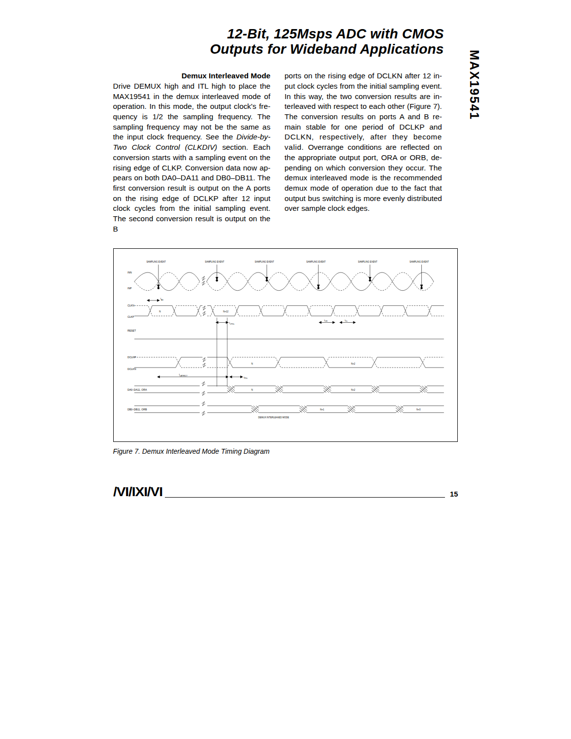12-Bit, 125Msps ADC with CMOS
Outputs for Wideband Applications
MAX19541
Demux Interleaved Mode
Drive DEMUX high and ITL high to place the MAX19541 in the demux interleaved mode of operation. In this mode, the output clock's frequency is 1/2 the sampling frequency. The sampling frequency may not be the same as the input clock frequency. See the Divide-by-Two Clock Control (CLKDIV) section. Each conversion starts with a sampling event on the rising edge of CLKP. Conversion data now appears on both DA0–DA11 and DB0–DB11. The first conversion result is output on the A ports on the rising edge of DCLKP after 12 input clock cycles from the initial sampling event. The second conversion result is output on the B
ports on the rising edge of DCLKN after 12 input clock cycles from the initial sampling event. In this way, the two conversion results are interleaved with respect to each other (Figure 7). The conversion results on ports A and B remain stable for one period of DCLKP and DCLKN, respectively, after they become valid. Overrange conditions are reflected on the appropriate output port, ORA or ORB, depending on which conversion they occur. The demux interleaved mode is the recommended demux mode of operation due to the fact that output bus switching is more evenly distributed over sample clock edges.
SAMPLING EVENT SAMPLING EVENT SAMPLING EVENT SAMPLING EVENT SAMPLING EVENT SAMPLING EVENT INN INP CLKN CLKP tAD N N+12 tCPDL tCH tCL RESET DCLKP DCLKN N N+2 tLATENCY tPDL DA0–DA11, ORA N N+2 DB0–DB11, ORB N+1 N+3 DEMUX INTERLEAVED MODE
Figure 7. Demux Interleaved Mode Timing Diagram
/VI/IXI/VI
15